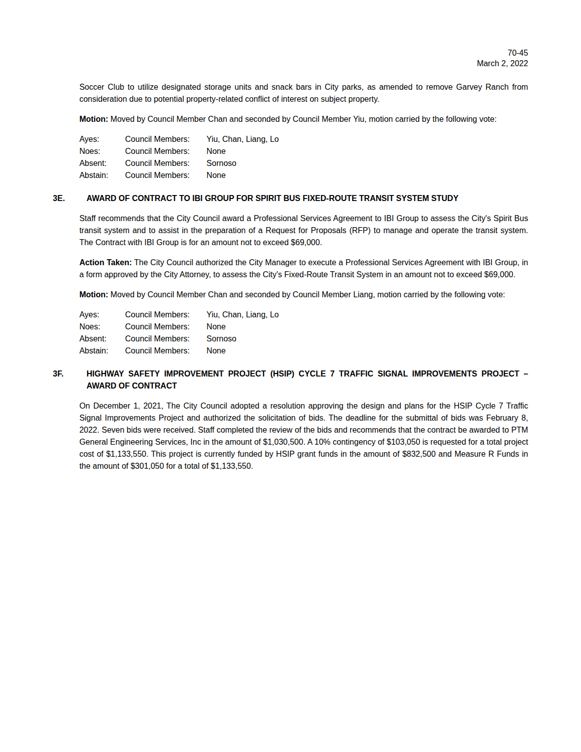70-45
March 2, 2022
Soccer Club to utilize designated storage units and snack bars in City parks, as amended to remove Garvey Ranch from consideration due to potential property-related conflict of interest on subject property.
Motion: Moved by Council Member Chan and seconded by Council Member Yiu, motion carried by the following vote:
| Ayes: | Council Members: | Yiu, Chan, Liang, Lo |
| Noes: | Council Members: | None |
| Absent: | Council Members: | Sornoso |
| Abstain: | Council Members: | None |
3E.
Award of Contract to IBI Group for Spirit Bus Fixed-Route Transit System Study
Staff recommends that the City Council award a Professional Services Agreement to IBI Group to assess the City's Spirit Bus transit system and to assist in the preparation of a Request for Proposals (RFP) to manage and operate the transit system. The Contract with IBI Group is for an amount not to exceed $69,000.
Action Taken: The City Council authorized the City Manager to execute a Professional Services Agreement with IBI Group, in a form approved by the City Attorney, to assess the City's Fixed-Route Transit System in an amount not to exceed $69,000.
Motion: Moved by Council Member Chan and seconded by Council Member Liang, motion carried by the following vote:
| Ayes: | Council Members: | Yiu, Chan, Liang, Lo |
| Noes: | Council Members: | None |
| Absent: | Council Members: | Sornoso |
| Abstain: | Council Members: | None |
3F.
Highway Safety Improvement Project (HSIP) Cycle 7 Traffic Signal Improvements Project – Award of Contract
On December 1, 2021, The City Council adopted a resolution approving the design and plans for the HSIP Cycle 7 Traffic Signal Improvements Project and authorized the solicitation of bids. The deadline for the submittal of bids was February 8, 2022. Seven bids were received. Staff completed the review of the bids and recommends that the contract be awarded to PTM General Engineering Services, Inc in the amount of $1,030,500. A 10% contingency of $103,050 is requested for a total project cost of $1,133,550. This project is currently funded by HSIP grant funds in the amount of $832,500 and Measure R Funds in the amount of $301,050 for a total of $1,133,550.